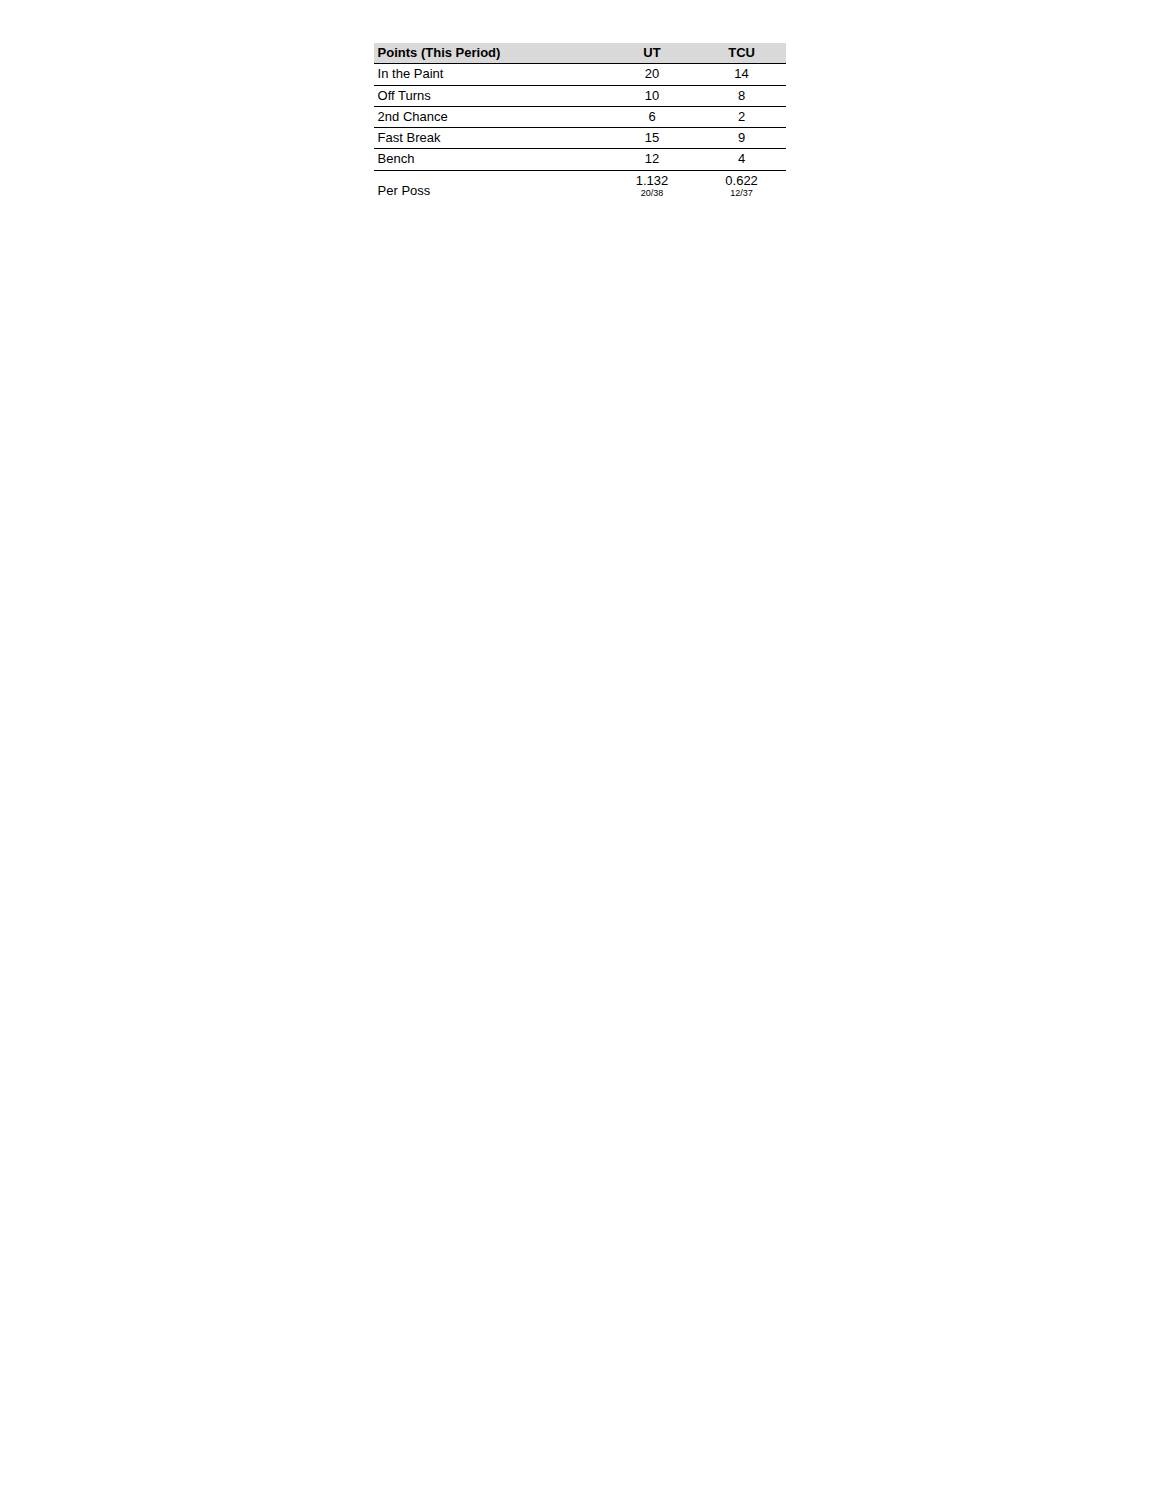| Points (This Period) | UT | TCU |
| --- | --- | --- |
| In the Paint | 20 | 14 |
| Off Turns | 10 | 8 |
| 2nd Chance | 6 | 2 |
| Fast Break | 15 | 9 |
| Bench | 12 | 4 |
| Per Poss | 1.132 20/38 | 0.622 12/37 |